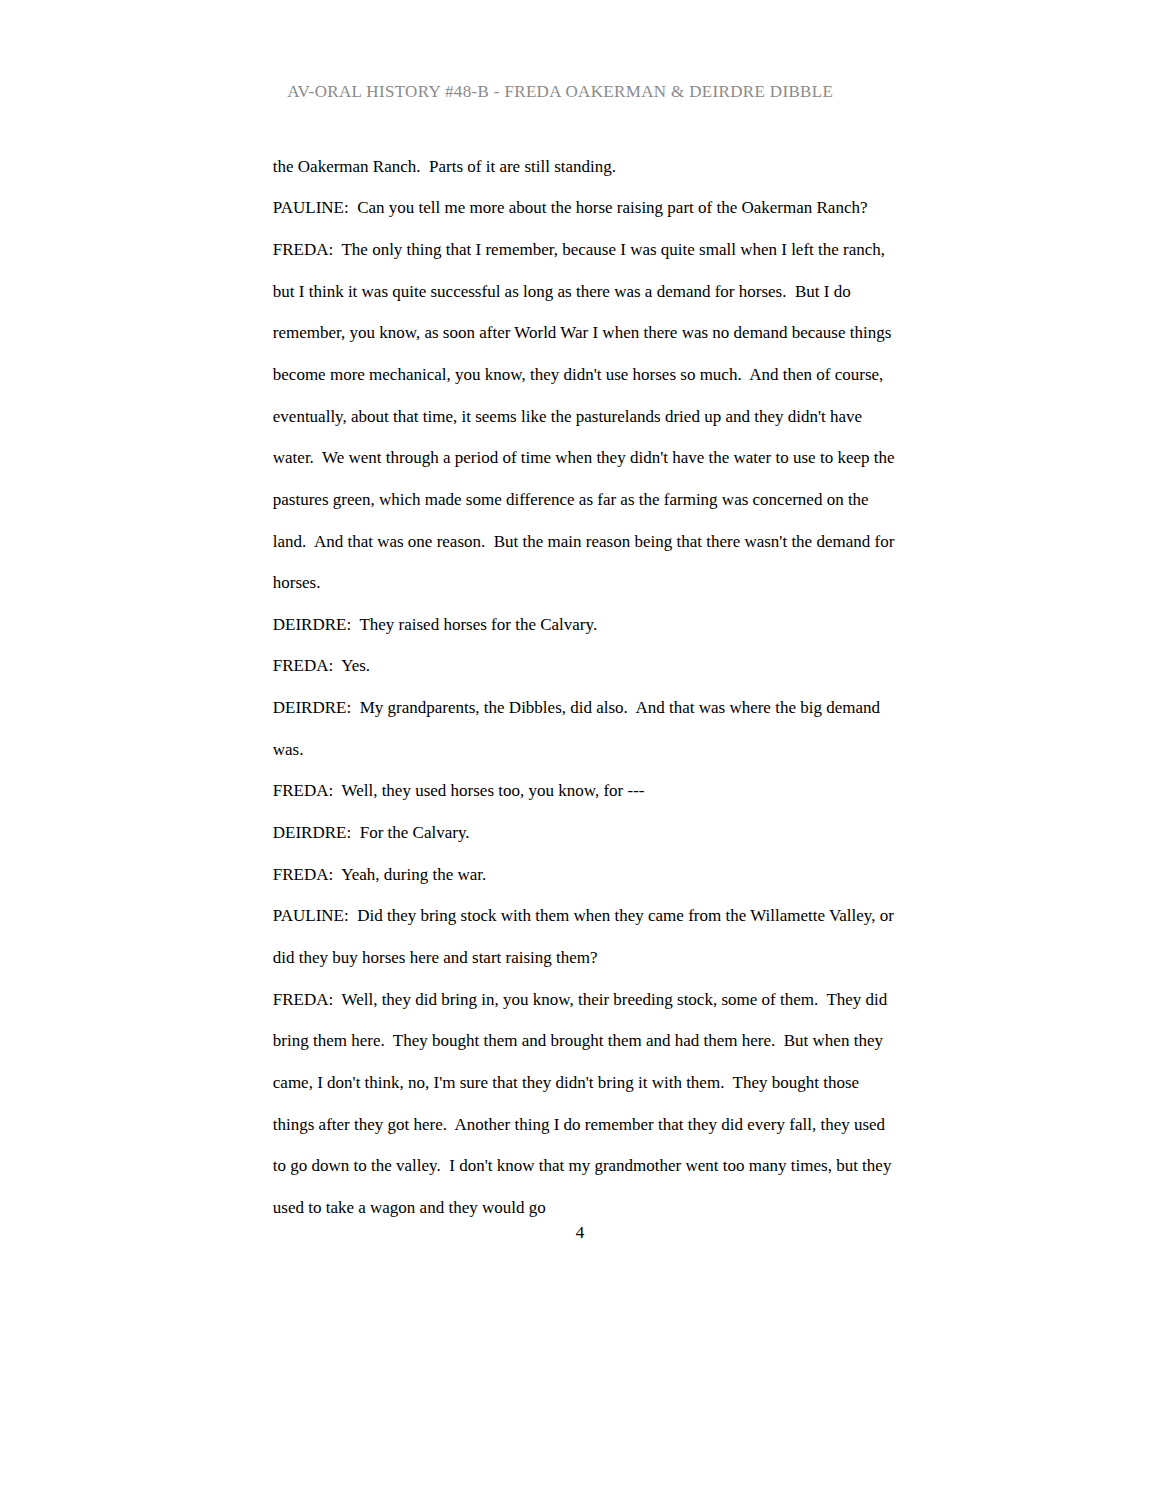AV-ORAL HISTORY #48-B - FREDA OAKERMAN & DEIRDRE DIBBLE
the Oakerman Ranch. Parts of it are still standing.
PAULINE: Can you tell me more about the horse raising part of the Oakerman Ranch?
FREDA: The only thing that I remember, because I was quite small when I left the ranch, but I think it was quite successful as long as there was a demand for horses. But I do remember, you know, as soon after World War I when there was no demand because things become more mechanical, you know, they didn't use horses so much. And then of course, eventually, about that time, it seems like the pasturelands dried up and they didn't have water. We went through a period of time when they didn't have the water to use to keep the pastures green, which made some difference as far as the farming was concerned on the land. And that was one reason. But the main reason being that there wasn't the demand for horses.
DEIRDRE: They raised horses for the Calvary.
FREDA: Yes.
DEIRDRE: My grandparents, the Dibbles, did also. And that was where the big demand was.
FREDA: Well, they used horses too, you know, for ---
DEIRDRE: For the Calvary.
FREDA: Yeah, during the war.
PAULINE: Did they bring stock with them when they came from the Willamette Valley, or did they buy horses here and start raising them?
FREDA: Well, they did bring in, you know, their breeding stock, some of them. They did bring them here. They bought them and brought them and had them here. But when they came, I don't think, no, I'm sure that they didn't bring it with them. They bought those things after they got here. Another thing I do remember that they did every fall, they used to go down to the valley. I don't know that my grandmother went too many times, but they used to take a wagon and they would go
4